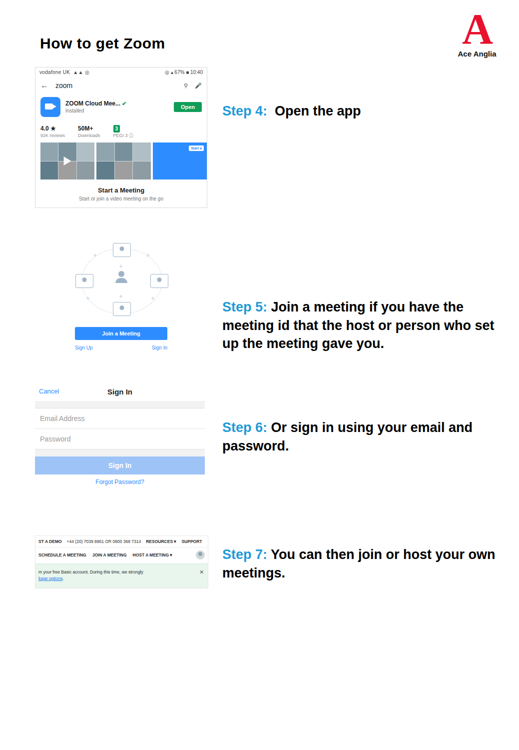A
Ace Anglia
How to get Zoom
vodafone UK ▲▲ ◎ ◎ ▴ 67% ■ 10:40
← zoom ⚲ 🎤
ZOOM Cloud Mee... ✔
Installed
Open
4.0 ★
92K reviews
50M+
Downloads
3
PEGI 3 ⓘ
Start a
Start a Meeting
Start or join a video meeting on the go
Step 4: Open the app
+ + + + + +
Join a Meeting
Sign Up Sign In
Step 5: Join a meeting if you have the meeting id that the host or person who set up the meeting gave you.
Cancel Sign In
Email Address
Password
Sign In
Forgot Password?
Step 6: Or sign in using your email and password.
ST A DEMO +44 (20) 7039 8961 OR 0800 368 7314 RESOURCES ▾ SUPPORT
SCHEDULE A MEETING JOIN A MEETING HOST A MEETING ▾
✕ m your free Basic account. During this time, we strongly
kage options.
Step 7: You can then join or host your own meetings.